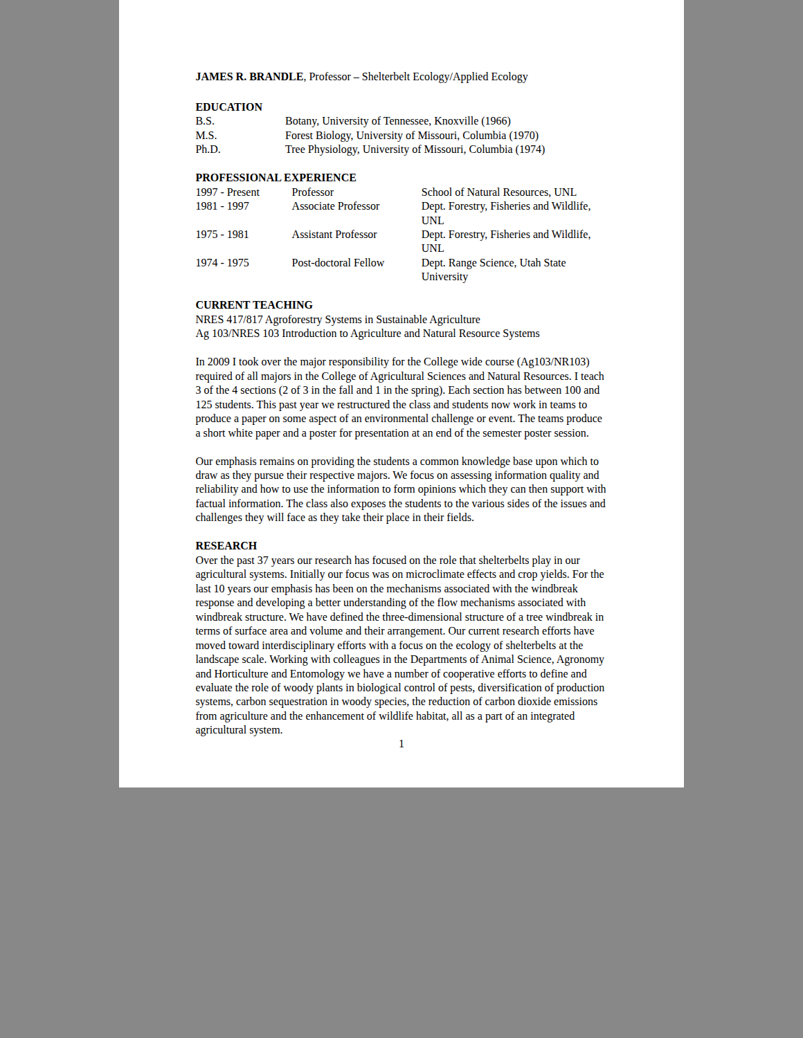JAMES R. BRANDLE, Professor – Shelterbelt Ecology/Applied Ecology
Education
| B.S. | Botany, University of Tennessee, Knoxville (1966) |
| M.S. | Forest Biology, University of Missouri, Columbia (1970) |
| Ph.D. | Tree Physiology, University of Missouri, Columbia (1974) |
Professional Experience
| 1997 - Present | Professor | School of Natural Resources, UNL |
| 1981 - 1997 | Associate Professor | Dept. Forestry, Fisheries and Wildlife, UNL |
| 1975 - 1981 | Assistant Professor | Dept. Forestry, Fisheries and Wildlife, UNL |
| 1974 - 1975 | Post-doctoral Fellow | Dept. Range Science, Utah State University |
Current Teaching
NRES 417/817 Agroforestry Systems in Sustainable Agriculture
Ag 103/NRES 103 Introduction to Agriculture and Natural Resource Systems
In 2009 I took over the major responsibility for the College wide course (Ag103/NR103) required of all majors in the College of Agricultural Sciences and Natural Resources. I teach 3 of the 4 sections (2 of 3 in the fall and 1 in the spring). Each section has between 100 and 125 students. This past year we restructured the class and students now work in teams to produce a paper on some aspect of an environmental challenge or event. The teams produce a short white paper and a poster for presentation at an end of the semester poster session.
Our emphasis remains on providing the students a common knowledge base upon which to draw as they pursue their respective majors. We focus on assessing information quality and reliability and how to use the information to form opinions which they can then support with factual information. The class also exposes the students to the various sides of the issues and challenges they will face as they take their place in their fields.
Research
Over the past 37 years our research has focused on the role that shelterbelts play in our agricultural systems. Initially our focus was on microclimate effects and crop yields. For the last 10 years our emphasis has been on the mechanisms associated with the windbreak response and developing a better understanding of the flow mechanisms associated with windbreak structure. We have defined the three-dimensional structure of a tree windbreak in terms of surface area and volume and their arrangement. Our current research efforts have moved toward interdisciplinary efforts with a focus on the ecology of shelterbelts at the landscape scale. Working with colleagues in the Departments of Animal Science, Agronomy and Horticulture and Entomology we have a number of cooperative efforts to define and evaluate the role of woody plants in biological control of pests, diversification of production systems, carbon sequestration in woody species, the reduction of carbon dioxide emissions from agriculture and the enhancement of wildlife habitat, all as a part of an integrated agricultural system.
1